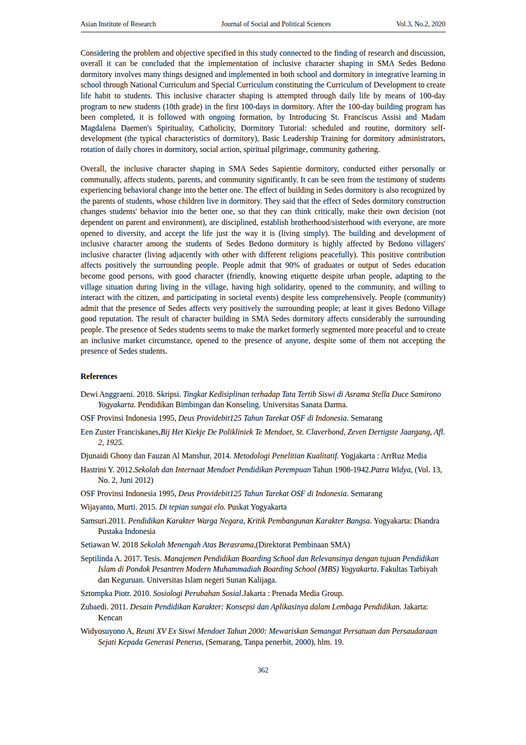Asian Institute of Research Journal of Social and Political Sciences Vol.3, No.2, 2020
Considering the problem and objective specified in this study connected to the finding of research and discussion, overall it can be concluded that the implementation of inclusive character shaping in SMA Sedes Bedono dormitory involves many things designed and implemented in both school and dormitory in integrative learning in school through National Curriculum and Special Curriculum constituting the Curriculum of Development to create life habit to students. This inclusive character shaping is attempted through daily life by means of 100-day program to new students (10th grade) in the first 100-days in dormitory. After the 100-day building program has been completed, it is followed with ongoing formation, by Introducing St. Franciscus Assisi and Madam Magdalena Daemen's Spirituality, Catholicity, Dormitory Tutorial: scheduled and routine, dormitory self-development (the typical characteristics of dormitory), Basic Leadership Training for dormitory administrators, rotation of daily chores in dormitory, social action, spiritual pilgrimage, community gathering.
Overall, the inclusive character shaping in SMA Sedes Sapientie dormitory, conducted either personally or communally, affects students, parents, and community significantly. It can be seen from the testimony of students experiencing behavioral change into the better one. The effect of building in Sedes dormitory is also recognized by the parents of students, whose children live in dormitory. They said that the effect of Sedes dormitory construction changes students' behavior into the better one, so that they can think critically, make their own decision (not dependent on parent and environment), are disciplined, establish brotherhood/sisterhood with everyone, are more opened to diversity, and accept the life just the way it is (living simply). The building and development of inclusive character among the students of Sedes Bedono dormitory is highly affected by Bedono villagers' inclusive character (living adjacently with other with different religions peacefully). This positive contribution affects positively the surrounding people. People admit that 90% of graduates or output of Sedes education become good persons, with good character (friendly, knowing etiquette despite urban people, adapting to the village situation during living in the village, having high solidarity, opened to the community, and willing to interact with the citizen, and participating in societal events) despite less comprehensively. People (community) admit that the presence of Sedes affects very positively the surrounding people; at least it gives Bedono Village good reputation. The result of character building in SMA Sedes dormitory affects considerably the surrounding people. The presence of Sedes students seems to make the market formerly segmented more peaceful and to create an inclusive market circumstance, opened to the presence of anyone, despite some of them not accepting the presence of Sedes students.
References
Dewi Anggraeni. 2018. Skripsi. Tingkat Kedisiplinan terhadap Tata Tertib Siswi di Asrama Stella Duce Samirono Yogyakarta. Pendidikan Bimbingan dan Konseling. Universitas Sanata Darma.
OSF Provinsi Indonesia 1995, Deus Providebit125 Tahun Tarekat OSF di Indonesia. Semarang
Een Zuster Franciskanes,Bij Het Kiekje De Polikliniek Te Mendoet, St. Claverbond, Zeven Dertigste Jaargang, Afl. 2, 1925.
Djunaidi Ghony dan Fauzan Al Manshur, 2014. Metodologi Penelitian Kualitatif. Yogjakarta : ArrRuz Media
Hastrini Y. 2012.Sekolah dan Internaat Mendoet Pendidikan Perempuan Tahun 1908-1942.Patra Widya, (Vol. 13, No. 2, Juni 2012)
OSF Provinsi Indonesia 1995, Deus Providebit125 Tahun Tarekat OSF di Indonesia. Semarang
Wijayanto, Murti. 2015. Di tepian sungai elo. Puskat Yogyakarta
Samsuri.2011. Pendidikan Karakter Warga Negara, Kritik Pembangunan Karakter Bangsa. Yogyakarta: Diandra Pustaka Indonesia
Setiawan W. 2018 Sekolah Menengah Atas Berasrama,(Direktorat Pembinaan SMA)
Septilinda A. 2017. Tesis. Manajemen Pendidikan Boarding School dan Relevansinya dengan tujuan Pendidikan Islam di Pondok Pesantren Modern Muhammadiah Boarding School (MBS) Yogyakarta. Fakultas Tarbiyah dan Keguruan. Universitas Islam negeri Sunan Kalijaga.
Sztompka Piotr. 2010. Sosiologi Perubahan Sosial.Jakarta : Prenada Media Group.
Zubaedi. 2011. Desain Pendidikan Karakter: Konsepsi dan Aplikasinya dalam Lembaga Pendidikan. Jakarta: Kencan
Widyosuyono A, Reuni XV Ex Siswi Mendoet Tahun 2000: Mewariskan Semangat Persatuan dan Persaudaraan Sejati Kepada Generasi Penerus, (Semarang, Tanpa penerbit, 2000), hlm. 19.
362